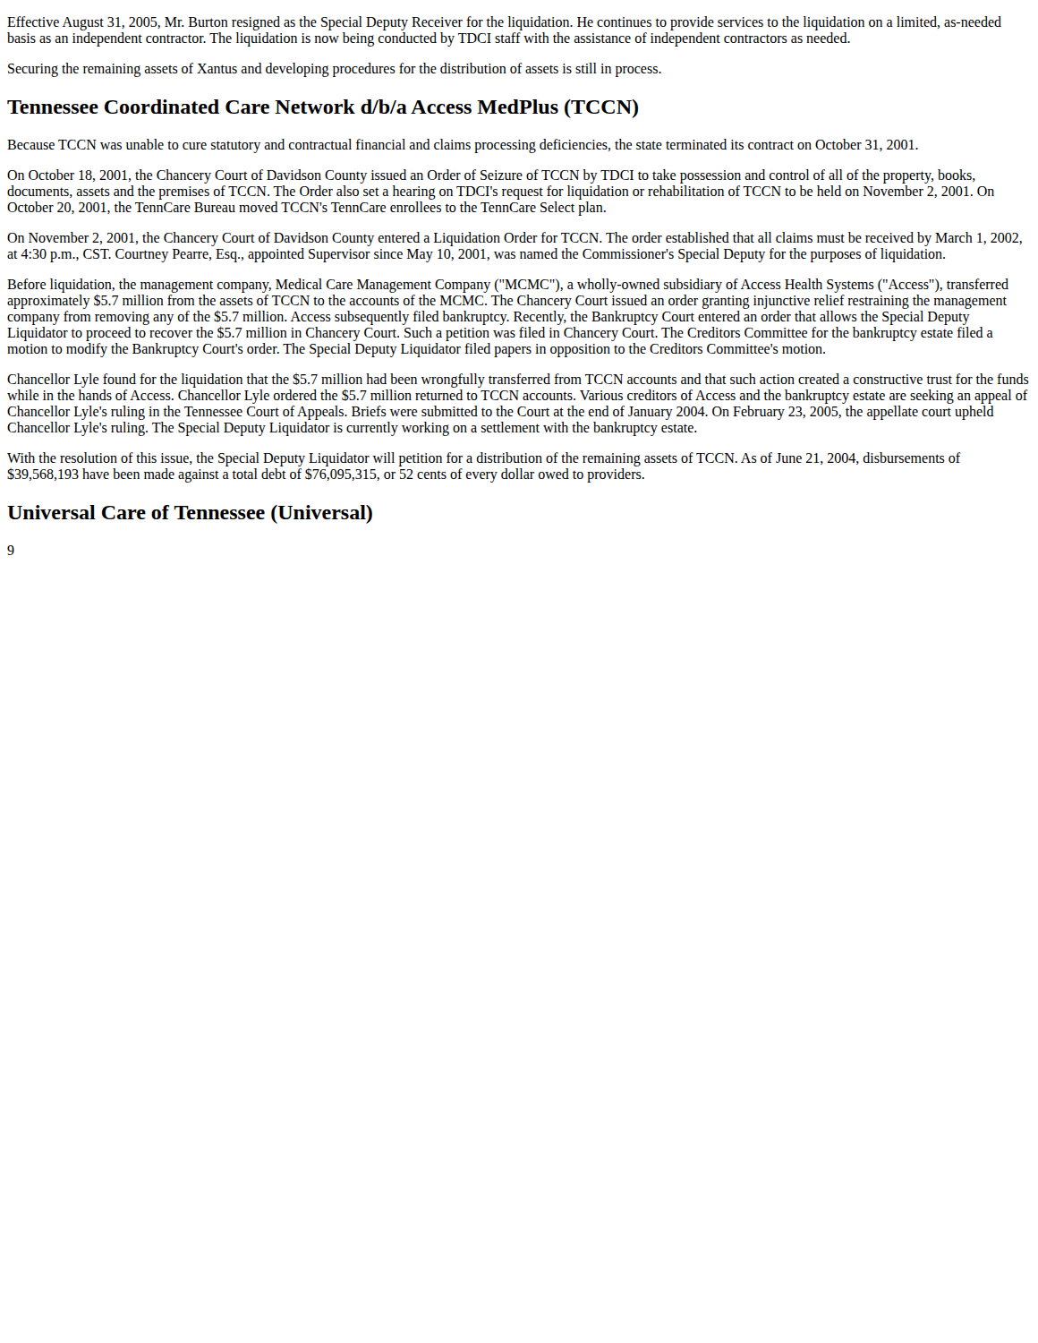Effective August 31, 2005, Mr. Burton resigned as the Special Deputy Receiver for the liquidation. He continues to provide services to the liquidation on a limited, as-needed basis as an independent contractor. The liquidation is now being conducted by TDCI staff with the assistance of independent contractors as needed.
Securing the remaining assets of Xantus and developing procedures for the distribution of assets is still in process.
Tennessee Coordinated Care Network d/b/a Access MedPlus (TCCN)
Because TCCN was unable to cure statutory and contractual financial and claims processing deficiencies, the state terminated its contract on October 31, 2001.
On October 18, 2001, the Chancery Court of Davidson County issued an Order of Seizure of TCCN by TDCI to take possession and control of all of the property, books, documents, assets and the premises of TCCN. The Order also set a hearing on TDCI's request for liquidation or rehabilitation of TCCN to be held on November 2, 2001. On October 20, 2001, the TennCare Bureau moved TCCN's TennCare enrollees to the TennCare Select plan.
On November 2, 2001, the Chancery Court of Davidson County entered a Liquidation Order for TCCN. The order established that all claims must be received by March 1, 2002, at 4:30 p.m., CST. Courtney Pearre, Esq., appointed Supervisor since May 10, 2001, was named the Commissioner's Special Deputy for the purposes of liquidation.
Before liquidation, the management company, Medical Care Management Company ("MCMC"), a wholly-owned subsidiary of Access Health Systems ("Access"), transferred approximately $5.7 million from the assets of TCCN to the accounts of the MCMC. The Chancery Court issued an order granting injunctive relief restraining the management company from removing any of the $5.7 million. Access subsequently filed bankruptcy. Recently, the Bankruptcy Court entered an order that allows the Special Deputy Liquidator to proceed to recover the $5.7 million in Chancery Court. Such a petition was filed in Chancery Court. The Creditors Committee for the bankruptcy estate filed a motion to modify the Bankruptcy Court's order. The Special Deputy Liquidator filed papers in opposition to the Creditors Committee's motion.
Chancellor Lyle found for the liquidation that the $5.7 million had been wrongfully transferred from TCCN accounts and that such action created a constructive trust for the funds while in the hands of Access. Chancellor Lyle ordered the $5.7 million returned to TCCN accounts. Various creditors of Access and the bankruptcy estate are seeking an appeal of Chancellor Lyle's ruling in the Tennessee Court of Appeals. Briefs were submitted to the Court at the end of January 2004. On February 23, 2005, the appellate court upheld Chancellor Lyle's ruling. The Special Deputy Liquidator is currently working on a settlement with the bankruptcy estate.
With the resolution of this issue, the Special Deputy Liquidator will petition for a distribution of the remaining assets of TCCN. As of June 21, 2004, disbursements of $39,568,193 have been made against a total debt of $76,095,315, or 52 cents of every dollar owed to providers.
Universal Care of Tennessee (Universal)
9